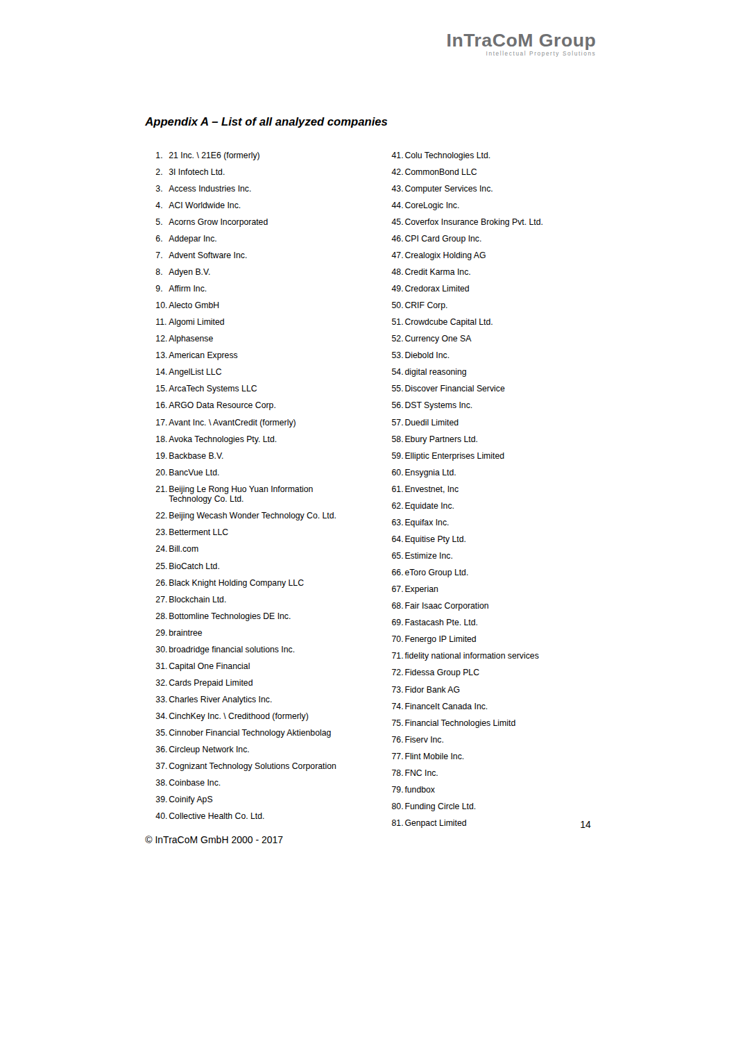InTraCoM Group
Intellectual Property Solutions
Appendix A – List of all analyzed companies
1. 21 Inc. \ 21E6 (formerly)
2. 3I Infotech Ltd.
3. Access Industries Inc.
4. ACI Worldwide Inc.
5. Acorns Grow Incorporated
6. Addepar Inc.
7. Advent Software Inc.
8. Adyen B.V.
9. Affirm Inc.
10. Alecto GmbH
11. Algomi Limited
12. Alphasense
13. American Express
14. AngelList LLC
15. ArcaTech Systems LLC
16. ARGO Data Resource Corp.
17. Avant Inc. \ AvantCredit (formerly)
18. Avoka Technologies Pty. Ltd.
19. Backbase B.V.
20. BancVue Ltd.
21. Beijing Le Rong Huo Yuan Information Technology Co. Ltd.
22. Beijing Wecash Wonder Technology Co. Ltd.
23. Betterment LLC
24. Bill.com
25. BioCatch Ltd.
26. Black Knight Holding Company LLC
27. Blockchain Ltd.
28. Bottomline Technologies DE Inc.
29. braintree
30. broadridge financial solutions Inc.
31. Capital One Financial
32. Cards Prepaid Limited
33. Charles River Analytics Inc.
34. CinchKey Inc. \ Credithood (formerly)
35. Cinnober Financial Technology Aktienbolag
36. Circleup Network Inc.
37. Cognizant Technology Solutions Corporation
38. Coinbase Inc.
39. Coinify ApS
40. Collective Health Co. Ltd.
41. Colu Technologies Ltd.
42. CommonBond LLC
43. Computer Services Inc.
44. CoreLogic Inc.
45. Coverfox Insurance Broking Pvt. Ltd.
46. CPI Card Group Inc.
47. Crealogix Holding AG
48. Credit Karma Inc.
49. Credorax Limited
50. CRIF Corp.
51. Crowdcube Capital Ltd.
52. Currency One SA
53. Diebold Inc.
54. digital reasoning
55. Discover Financial Service
56. DST Systems Inc.
57. Duedil Limited
58. Ebury Partners Ltd.
59. Elliptic Enterprises Limited
60. Ensygnia Ltd.
61. Envestnet, Inc
62. Equidate Inc.
63. Equifax Inc.
64. Equitise Pty Ltd.
65. Estimize Inc.
66. eToro Group Ltd.
67. Experian
68. Fair Isaac Corporation
69. Fastacash Pte. Ltd.
70. Fenergo IP Limited
71. fidelity national information services
72. Fidessa Group PLC
73. Fidor Bank AG
74. FinanceIt Canada Inc.
75. Financial Technologies Limitd
76. Fiserv Inc.
77. Flint Mobile Inc.
78. FNC Inc.
79. fundbox
80. Funding Circle Ltd.
81. Genpact Limited
14
© InTraCoM GmbH 2000 - 2017